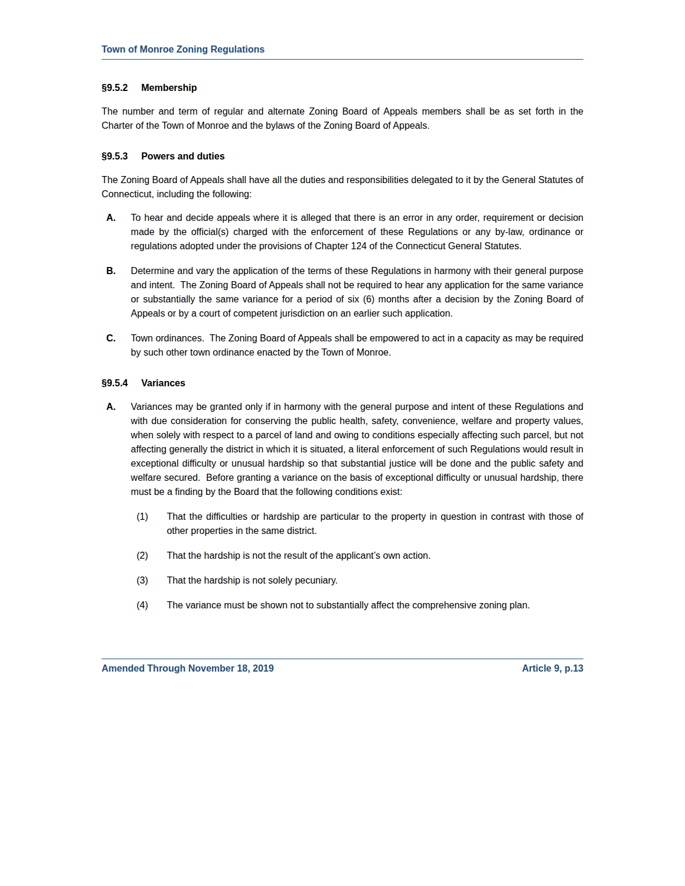Town of Monroe Zoning Regulations
§9.5.2 Membership
The number and term of regular and alternate Zoning Board of Appeals members shall be as set forth in the Charter of the Town of Monroe and the bylaws of the Zoning Board of Appeals.
§9.5.3 Powers and duties
The Zoning Board of Appeals shall have all the duties and responsibilities delegated to it by the General Statutes of Connecticut, including the following:
A. To hear and decide appeals where it is alleged that there is an error in any order, requirement or decision made by the official(s) charged with the enforcement of these Regulations or any by-law, ordinance or regulations adopted under the provisions of Chapter 124 of the Connecticut General Statutes.
B. Determine and vary the application of the terms of these Regulations in harmony with their general purpose and intent. The Zoning Board of Appeals shall not be required to hear any application for the same variance or substantially the same variance for a period of six (6) months after a decision by the Zoning Board of Appeals or by a court of competent jurisdiction on an earlier such application.
C. Town ordinances. The Zoning Board of Appeals shall be empowered to act in a capacity as may be required by such other town ordinance enacted by the Town of Monroe.
§9.5.4 Variances
A. Variances may be granted only if in harmony with the general purpose and intent of these Regulations and with due consideration for conserving the public health, safety, convenience, welfare and property values, when solely with respect to a parcel of land and owing to conditions especially affecting such parcel, but not affecting generally the district in which it is situated, a literal enforcement of such Regulations would result in exceptional difficulty or unusual hardship so that substantial justice will be done and the public safety and welfare secured. Before granting a variance on the basis of exceptional difficulty or unusual hardship, there must be a finding by the Board that the following conditions exist:
(1) That the difficulties or hardship are particular to the property in question in contrast with those of other properties in the same district.
(2) That the hardship is not the result of the applicant’s own action.
(3) That the hardship is not solely pecuniary.
(4) The variance must be shown not to substantially affect the comprehensive zoning plan.
Amended Through November 18, 2019 Article 9, p.13